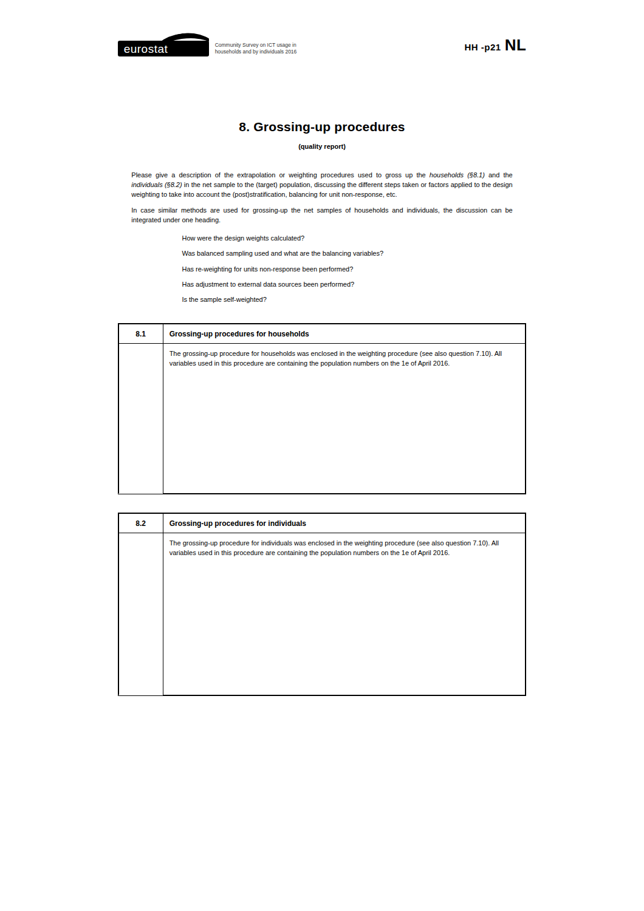eurostat
Community Survey on ICT usage in
households and by individuals 2016
HH -p21 NL
8. Grossing-up procedures
(quality report)
Please give a description of the extrapolation or weighting procedures used to gross up the households (§8.1) and the individuals (§8.2) in the net sample to the (target) population, discussing the different steps taken or factors applied to the design weighting to take into account the (post)stratification, balancing for unit non-response, etc.
In case similar methods are used for grossing-up the net samples of households and individuals, the discussion can be integrated under one heading.
How were the design weights calculated?
Was balanced sampling used and what are the balancing variables?
Has re-weighting for units non-response been performed?
Has adjustment to external data sources been performed?
Is the sample self-weighted?
| 8.1 | Grossing-up procedures for households |
| | The grossing-up procedure for households was enclosed in the weighting procedure (see also question 7.10). All variables used in this procedure are containing the population numbers on the 1e of April 2016. |
| 8.2 | Grossing-up procedures for individuals |
| | The grossing-up procedure for individuals was enclosed in the weighting procedure (see also question 7.10). All variables used in this procedure are containing the population numbers on the 1e of April 2016. |